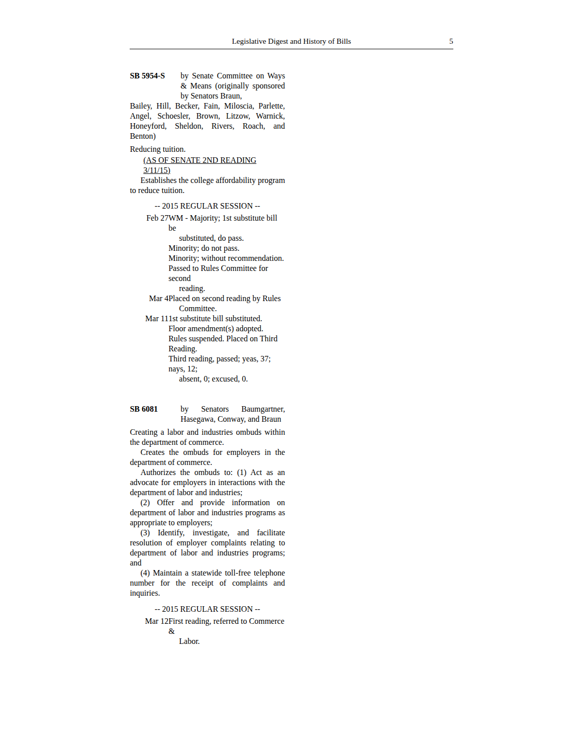Legislative Digest and History of Bills
5
SB 5954-S
by Senate Committee on Ways & Means (originally sponsored by Senators Braun,
Bailey, Hill, Becker, Fain, Miloscia, Parlette, Angel, Schoesler, Brown, Litzow, Warnick, Honeyford, Sheldon, Rivers, Roach, and Benton)
Reducing tuition.
(AS OF SENATE 2ND READING 3/11/15)
Establishes the college affordability program to reduce tuition.
-- 2015 REGULAR SESSION --
| Feb 27 | WM - Majority; 1st substitute bill be substituted, do pass. |
| | Minority; do not pass. |
| | Minority; without recommendation. |
| | Passed to Rules Committee for second reading. |
| Mar 4 | Placed on second reading by Rules Committee. |
| Mar 11 | 1st substitute bill substituted. |
| | Floor amendment(s) adopted. |
| | Rules suspended. Placed on Third Reading. |
| | Third reading, passed; yeas, 37; nays, 12; absent, 0; excused, 0. |
SB 6081
by Senators Baumgartner, Hasegawa, Conway, and Braun
Creating a labor and industries ombuds within the department of commerce.
Creates the ombuds for employers in the department of commerce.
Authorizes the ombuds to: (1) Act as an advocate for employers in interactions with the department of labor and industries;
(2) Offer and provide information on department of labor and industries programs as appropriate to employers;
(3) Identify, investigate, and facilitate resolution of employer complaints relating to department of labor and industries programs; and
(4) Maintain a statewide toll-free telephone number for the receipt of complaints and inquiries.
-- 2015 REGULAR SESSION --
| Mar 12 | First reading, referred to Commerce & Labor. |